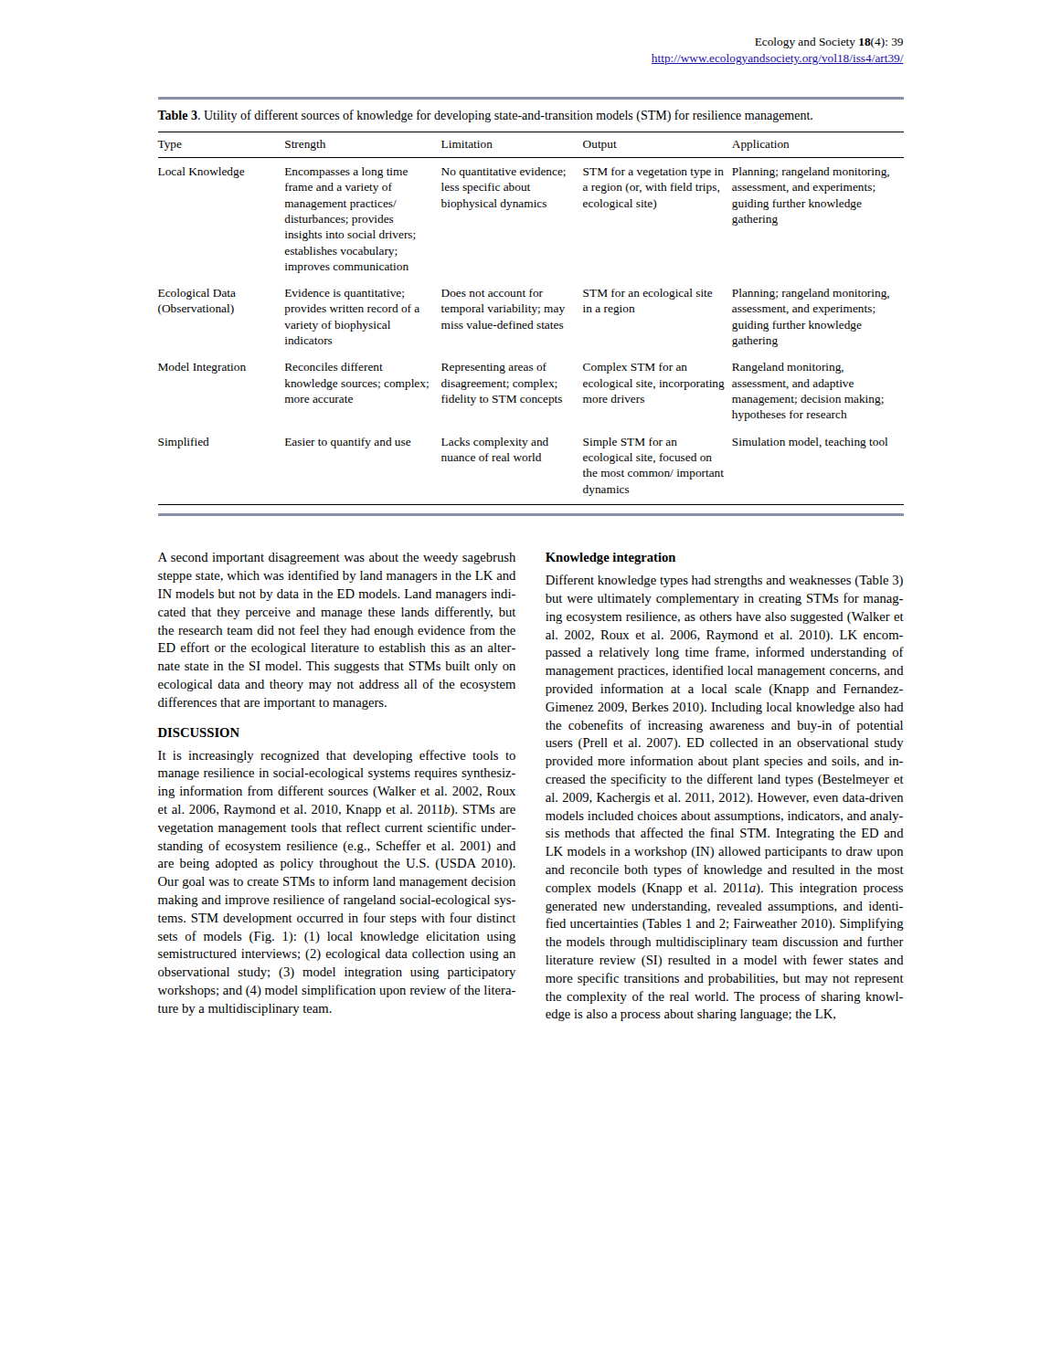Ecology and Society 18(4): 39
http://www.ecologyandsociety.org/vol18/iss4/art39/
Table 3 . Utility of different sources of knowledge for developing state-and-transition models (STM) for resilience management.
| Type | Strength | Limitation | Output | Application |
| --- | --- | --- | --- | --- |
| Local Knowledge | Encompasses a long time frame and a variety of management practices/ disturbances; provides insights into social drivers; establishes vocabulary; improves communication | No quantitative evidence; less specific about biophysical dynamics | STM for a vegetation type in a region (or, with field trips, ecological site) | Planning; rangeland monitoring, assessment, and experiments; guiding further knowledge gathering |
| Ecological Data (Observational) | Evidence is quantitative; provides written record of a variety of biophysical indicators | Does not account for temporal variability; may miss value-defined states | STM for an ecological site in a region | Planning; rangeland monitoring, assessment, and experiments; guiding further knowledge gathering |
| Model Integration | Reconciles different knowledge sources; complex; more accurate | Representing areas of disagreement; complex; fidelity to STM concepts | Complex STM for an ecological site, incorporating more drivers | Rangeland monitoring, assessment, and adaptive management; decision making; hypotheses for research |
| Simplified | Easier to quantify and use | Lacks complexity and nuance of real world | Simple STM for an ecological site, focused on the most common/ important dynamics | Simulation model, teaching tool |
A second important disagreement was about the weedy sagebrush steppe state, which was identified by land managers in the LK and IN models but not by data in the ED models. Land managers indicated that they perceive and manage these lands differently, but the research team did not feel they had enough evidence from the ED effort or the ecological literature to establish this as an alternate state in the SI model. This suggests that STMs built only on ecological data and theory may not address all of the ecosystem differences that are important to managers.
Discussion
It is increasingly recognized that developing effective tools to manage resilience in social-ecological systems requires synthesizing information from different sources (Walker et al. 2002, Roux et al. 2006, Raymond et al. 2010, Knapp et al. 2011b). STMs are vegetation management tools that reflect current scientific understanding of ecosystem resilience (e.g., Scheffer et al. 2001) and are being adopted as policy throughout the U.S. (USDA 2010). Our goal was to create STMs to inform land management decision making and improve resilience of rangeland social-ecological systems. STM development occurred in four steps with four distinct sets of models (Fig. 1): (1) local knowledge elicitation using semistructured interviews; (2) ecological data collection using an observational study; (3) model integration using participatory workshops; and (4) model simplification upon review of the literature by a multidisciplinary team.
Knowledge integration
Different knowledge types had strengths and weaknesses (Table 3) but were ultimately complementary in creating STMs for managing ecosystem resilience, as others have also suggested (Walker et al. 2002, Roux et al. 2006, Raymond et al. 2010). LK encompassed a relatively long time frame, informed understanding of management practices, identified local management concerns, and provided information at a local scale (Knapp and Fernandez-Gimenez 2009, Berkes 2010). Including local knowledge also had the cobenefits of increasing awareness and buy-in of potential users (Prell et al. 2007). ED collected in an observational study provided more information about plant species and soils, and increased the specificity to the different land types (Bestelmeyer et al. 2009, Kachergis et al. 2011, 2012). However, even data-driven models included choices about assumptions, indicators, and analysis methods that affected the final STM. Integrating the ED and LK models in a workshop (IN) allowed participants to draw upon and reconcile both types of knowledge and resulted in the most complex models (Knapp et al. 2011a). This integration process generated new understanding, revealed assumptions, and identified uncertainties (Tables 1 and 2; Fairweather 2010). Simplifying the models through multidisciplinary team discussion and further literature review (SI) resulted in a model with fewer states and more specific transitions and probabilities, but may not represent the complexity of the real world. The process of sharing knowledge is also a process about sharing language; the LK,